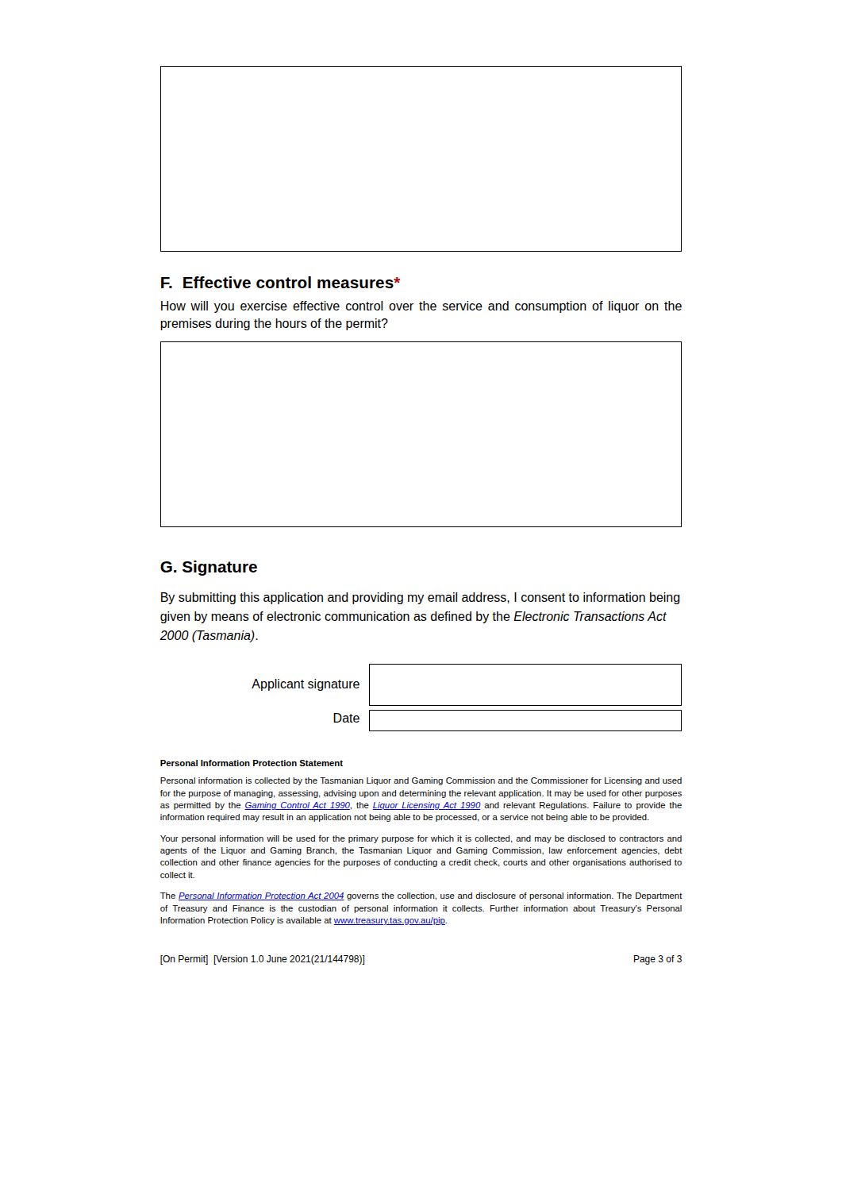F. Effective control measures*
How will you exercise effective control over the service and consumption of liquor on the premises during the hours of the permit?
G. Signature
By submitting this application and providing my email address, I consent to information being given by means of electronic communication as defined by the Electronic Transactions Act 2000 (Tasmania).
| Applicant signature | |
| Date | |
Personal Information Protection Statement
Personal information is collected by the Tasmanian Liquor and Gaming Commission and the Commissioner for Licensing and used for the purpose of managing, assessing, advising upon and determining the relevant application. It may be used for other purposes as permitted by the Gaming Control Act 1990, the Liquor Licensing Act 1990 and relevant Regulations. Failure to provide the information required may result in an application not being able to be processed, or a service not being able to be provided.
Your personal information will be used for the primary purpose for which it is collected, and may be disclosed to contractors and agents of the Liquor and Gaming Branch, the Tasmanian Liquor and Gaming Commission, law enforcement agencies, debt collection and other finance agencies for the purposes of conducting a credit check, courts and other organisations authorised to collect it.
The Personal Information Protection Act 2004 governs the collection, use and disclosure of personal information. The Department of Treasury and Finance is the custodian of personal information it collects. Further information about Treasury's Personal Information Protection Policy is available at www.treasury.tas.gov.au/pip.
[On Permit] [Version 1.0 June 2021(21/144798)] Page 3 of 3